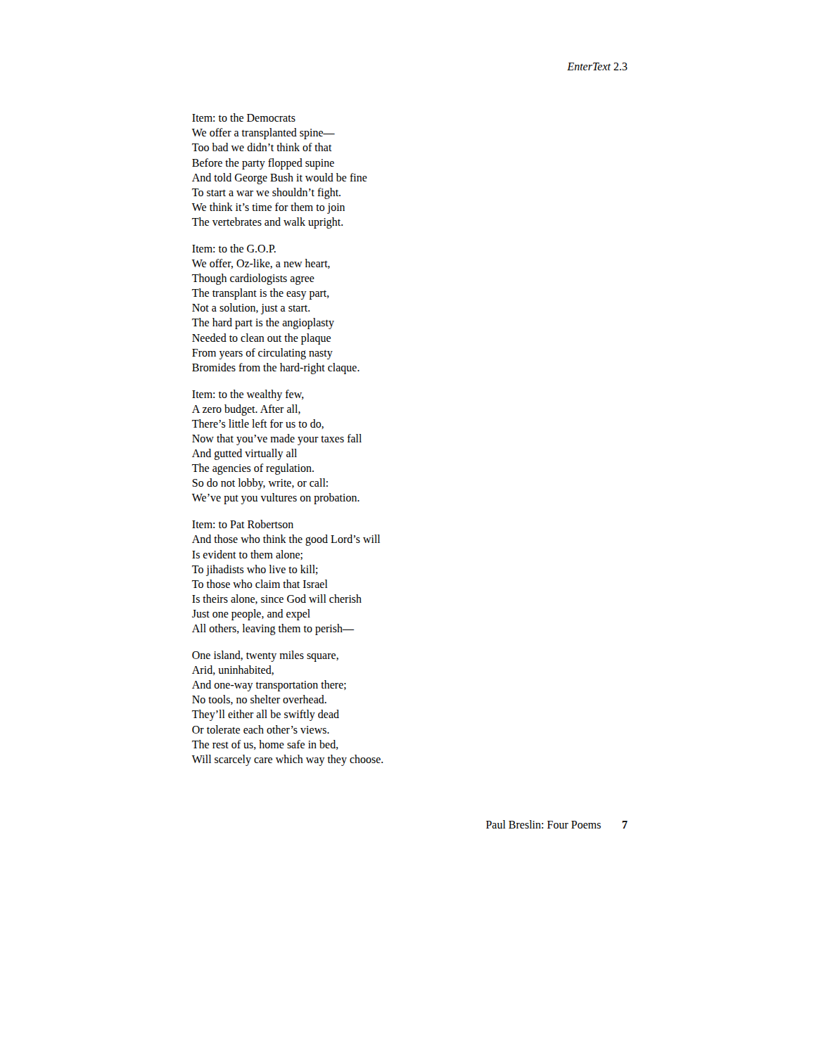EnterText 2.3
Item: to the Democrats We offer a transplanted spine— Too bad we didn’t think of that Before the party flopped supine And told George Bush it would be fine To start a war we shouldn’t fight. We think it’s time for them to join The vertebrates and walk upright.
Item: to the G.O.P. We offer, Oz-like, a new heart, Though cardiologists agree The transplant is the easy part, Not a solution, just a start. The hard part is the angioplasty Needed to clean out the plaque From years of circulating nasty Bromides from the hard-right claque.
Item: to the wealthy few, A zero budget. After all, There’s little left for us to do, Now that you’ve made your taxes fall And gutted virtually all The agencies of regulation. So do not lobby, write, or call: We’ve put you vultures on probation.
Item: to Pat Robertson And those who think the good Lord’s will Is evident to them alone; To jihadists who live to kill; To those who claim that Israel Is theirs alone, since God will cherish Just one people, and expel All others, leaving them to perish—
One island, twenty miles square, Arid, uninhabited, And one-way transportation there; No tools, no shelter overhead. They’ll either all be swiftly dead Or tolerate each other’s views. The rest of us, home safe in bed, Will scarcely care which way they choose.
Paul Breslin: Four Poems 7